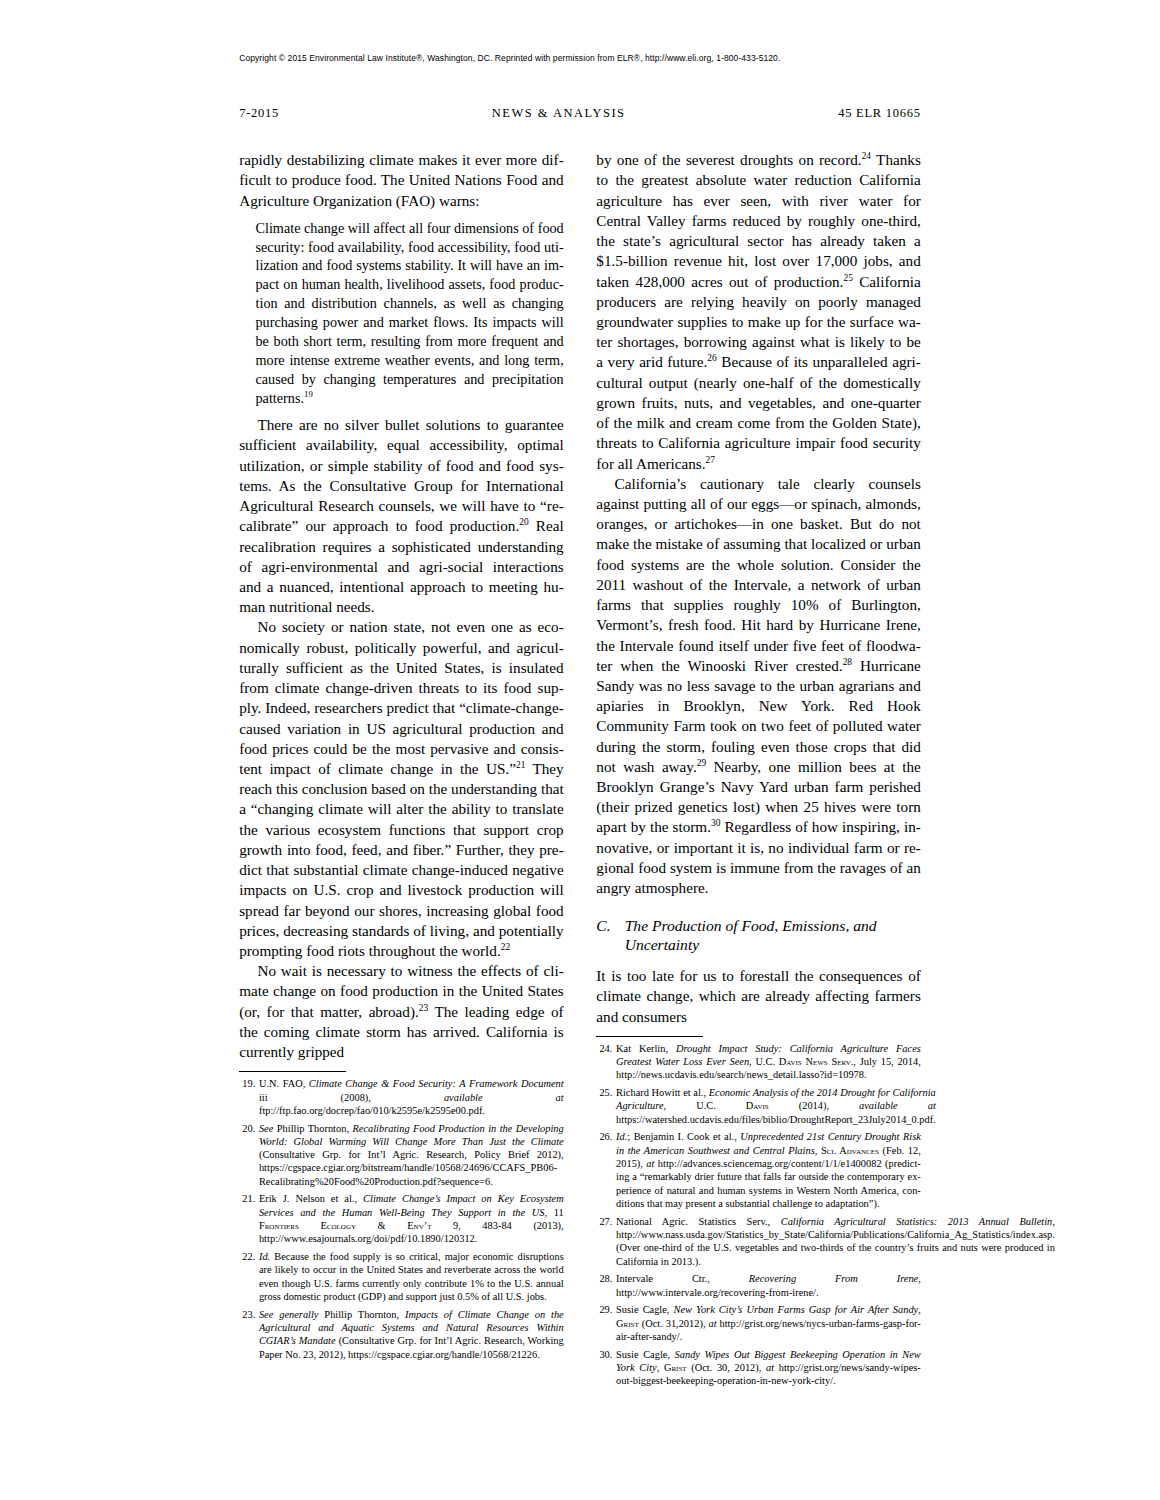Copyright © 2015 Environmental Law Institute®, Washington, DC. Reprinted with permission from ELR®, http://www.eli.org, 1-800-433-5120.
7-2015
NEWS & ANALYSIS
45 ELR 10665
rapidly destabilizing climate makes it ever more difficult to produce food. The United Nations Food and Agriculture Organization (FAO) warns:
Climate change will affect all four dimensions of food security: food availability, food accessibility, food utilization and food systems stability. It will have an impact on human health, livelihood assets, food production and distribution channels, as well as changing purchasing power and market flows. Its impacts will be both short term, resulting from more frequent and more intense extreme weather events, and long term, caused by changing temperatures and precipitation patterns.19
There are no silver bullet solutions to guarantee sufficient availability, equal accessibility, optimal utilization, or simple stability of food and food systems. As the Consultative Group for International Agricultural Research counsels, we will have to “recalibrate” our approach to food production.20 Real recalibration requires a sophisticated understanding of agri-environmental and agri-social interactions and a nuanced, intentional approach to meeting human nutritional needs.
No society or nation state, not even one as economically robust, politically powerful, and agriculturally sufficient as the United States, is insulated from climate change-driven threats to its food supply. Indeed, researchers predict that “climate-change-caused variation in US agricultural production and food prices could be the most pervasive and consistent impact of climate change in the US.”21 They reach this conclusion based on the understanding that a “changing climate will alter the ability to translate the various ecosystem functions that support crop growth into food, feed, and fiber.” Further, they predict that substantial climate change-induced negative impacts on U.S. crop and livestock production will spread far beyond our shores, increasing global food prices, decreasing standards of living, and potentially prompting food riots throughout the world.22
No wait is necessary to witness the effects of climate change on food production in the United States (or, for that matter, abroad).23 The leading edge of the coming climate storm has arrived. California is currently gripped
19.
U.N. FAO, Climate Change & Food Security: A Framework Document iii (2008), available at ftp://ftp.fao.org/docrep/fao/010/k2595e/k2595e00.pdf.
20.
See Phillip Thornton, Recalibrating Food Production in the Developing World: Global Warming Will Change More Than Just the Climate (Consultative Grp. for Int’l Agric. Research, Policy Brief 2012), https://cgspace.cgiar.org/bitstream/handle/10568/24696/CCAFS_PB06-Recalibrating%20Food%20Production.pdf?sequence=6.
21.
Erik J. Nelson et al., Climate Change’s Impact on Key Ecosystem Services and the Human Well-Being They Support in the US, 11 Frontiers Ecology & Env’t 9, 483-84 (2013), http://www.esajournals.org/doi/pdf/10.1890/120312.
22.
Id. Because the food supply is so critical, major economic disruptions are likely to occur in the United States and reverberate across the world even though U.S. farms currently only contribute 1% to the U.S. annual gross domestic product (GDP) and support just 0.5% of all U.S. jobs.
23.
See generally Phillip Thornton, Impacts of Climate Change on the Agricultural and Aquatic Systems and Natural Resources Within CGIAR’s Mandate (Consultative Grp. for Int’l Agric. Research, Working Paper No. 23, 2012), https://cgspace.cgiar.org/handle/10568/21226.
by one of the severest droughts on record.24 Thanks to the greatest absolute water reduction California agriculture has ever seen, with river water for Central Valley farms reduced by roughly one-third, the state’s agricultural sector has already taken a $1.5-billion revenue hit, lost over 17,000 jobs, and taken 428,000 acres out of production.25 California producers are relying heavily on poorly managed groundwater supplies to make up for the surface water shortages, borrowing against what is likely to be a very arid future.26 Because of its unparalleled agricultural output (nearly one-half of the domestically grown fruits, nuts, and vegetables, and one-quarter of the milk and cream come from the Golden State), threats to California agriculture impair food security for all Americans.27
California’s cautionary tale clearly counsels against putting all of our eggs—or spinach, almonds, oranges, or artichokes—in one basket. But do not make the mistake of assuming that localized or urban food systems are the whole solution. Consider the 2011 washout of the Intervale, a network of urban farms that supplies roughly 10% of Burlington, Vermont’s, fresh food. Hit hard by Hurricane Irene, the Intervale found itself under five feet of floodwater when the Winooski River crested.28 Hurricane Sandy was no less savage to the urban agrarians and apiaries in Brooklyn, New York. Red Hook Community Farm took on two feet of polluted water during the storm, fouling even those crops that did not wash away.29 Nearby, one million bees at the Brooklyn Grange’s Navy Yard urban farm perished (their prized genetics lost) when 25 hives were torn apart by the storm.30 Regardless of how inspiring, innovative, or important it is, no individual farm or regional food system is immune from the ravages of an angry atmosphere.
C. The Production of Food, Emissions, and Uncertainty
It is too late for us to forestall the consequences of climate change, which are already affecting farmers and consumers
24.
Kat Kerlin, Drought Impact Study: California Agriculture Faces Greatest Water Loss Ever Seen, U.C. Davis News Serv., July 15, 2014, http://news.ucdavis.edu/search/news_detail.lasso?id=10978.
25.
Richard Howitt et al., Economic Analysis of the 2014 Drought for California Agriculture, U.C. Davis (2014), available at https://watershed.ucdavis.edu/files/biblio/DroughtReport_23July2014_0.pdf.
26.
Id.; Benjamin I. Cook et al., Unprecedented 21st Century Drought Risk in the American Southwest and Central Plains, Sci. Advances (Feb. 12, 2015), at http://advances.sciencemag.org/content/1/1/e1400082 (predicting a “remarkably drier future that falls far outside the contemporary experience of natural and human systems in Western North America, conditions that may present a substantial challenge to adaptation”).
27.
National Agric. Statistics Serv., California Agricultural Statistics: 2013 Annual Bulletin, http://www.nass.usda.gov/Statistics_by_State/California/Publications/California_Ag_Statistics/index.asp. (Over one-third of the U.S. vegetables and two-thirds of the country’s fruits and nuts were produced in California in 2013.).
28.
Intervale Ctr., Recovering From Irene, http://www.intervale.org/recovering-from-irene/.
29.
Susie Cagle, New York City’s Urban Farms Gasp for Air After Sandy, Grist (Oct. 31,2012), at http://grist.org/news/nycs-urban-farms-gasp-for-air-after-sandy/.
30.
Susie Cagle, Sandy Wipes Out Biggest Beekeeping Operation in New York City, Grist (Oct. 30, 2012), at http://grist.org/news/sandy-wipes-out-biggest-beekeeping-operation-in-new-york-city/.